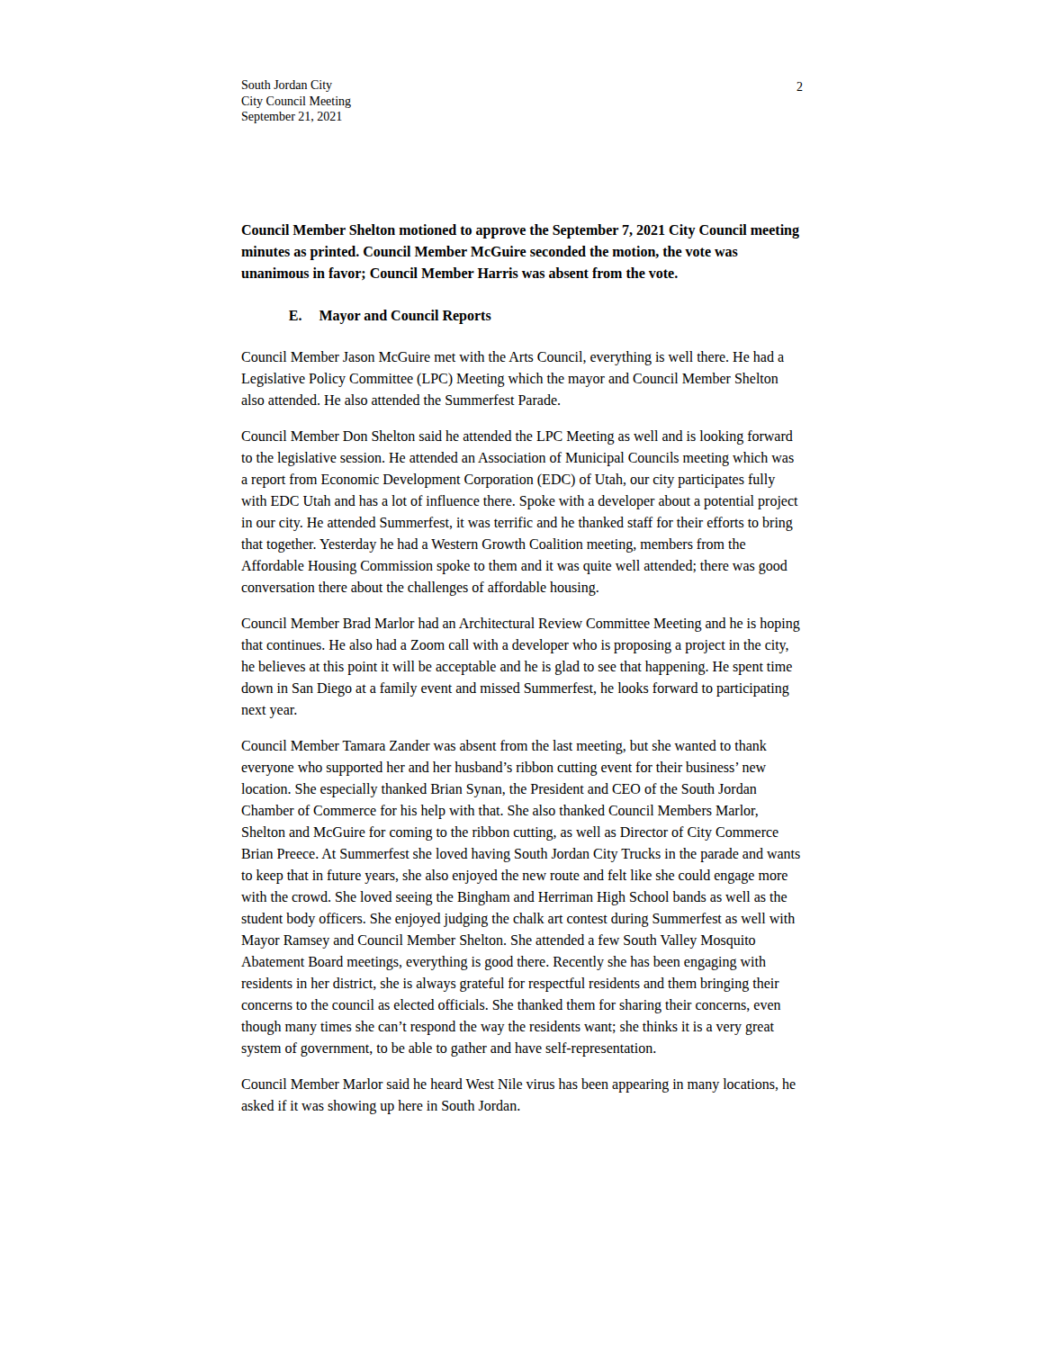2
South Jordan City
City Council Meeting
September 21, 2021
Council Member Shelton motioned to approve the September 7, 2021 City Council meeting minutes as printed. Council Member McGuire seconded the motion, the vote was unanimous in favor; Council Member Harris was absent from the vote.
E. Mayor and Council Reports
Council Member Jason McGuire met with the Arts Council, everything is well there. He had a Legislative Policy Committee (LPC) Meeting which the mayor and Council Member Shelton also attended. He also attended the Summerfest Parade.
Council Member Don Shelton said he attended the LPC Meeting as well and is looking forward to the legislative session. He attended an Association of Municipal Councils meeting which was a report from Economic Development Corporation (EDC) of Utah, our city participates fully with EDC Utah and has a lot of influence there. Spoke with a developer about a potential project in our city. He attended Summerfest, it was terrific and he thanked staff for their efforts to bring that together. Yesterday he had a Western Growth Coalition meeting, members from the Affordable Housing Commission spoke to them and it was quite well attended; there was good conversation there about the challenges of affordable housing.
Council Member Brad Marlor had an Architectural Review Committee Meeting and he is hoping that continues. He also had a Zoom call with a developer who is proposing a project in the city, he believes at this point it will be acceptable and he is glad to see that happening. He spent time down in San Diego at a family event and missed Summerfest, he looks forward to participating next year.
Council Member Tamara Zander was absent from the last meeting, but she wanted to thank everyone who supported her and her husband’s ribbon cutting event for their business’ new location. She especially thanked Brian Synan, the President and CEO of the South Jordan Chamber of Commerce for his help with that. She also thanked Council Members Marlor, Shelton and McGuire for coming to the ribbon cutting, as well as Director of City Commerce Brian Preece. At Summerfest she loved having South Jordan City Trucks in the parade and wants to keep that in future years, she also enjoyed the new route and felt like she could engage more with the crowd. She loved seeing the Bingham and Herriman High School bands as well as the student body officers. She enjoyed judging the chalk art contest during Summerfest as well with Mayor Ramsey and Council Member Shelton. She attended a few South Valley Mosquito Abatement Board meetings, everything is good there. Recently she has been engaging with residents in her district, she is always grateful for respectful residents and them bringing their concerns to the council as elected officials. She thanked them for sharing their concerns, even though many times she can’t respond the way the residents want; she thinks it is a very great system of government, to be able to gather and have self-representation.
Council Member Marlor said he heard West Nile virus has been appearing in many locations, he asked if it was showing up here in South Jordan.